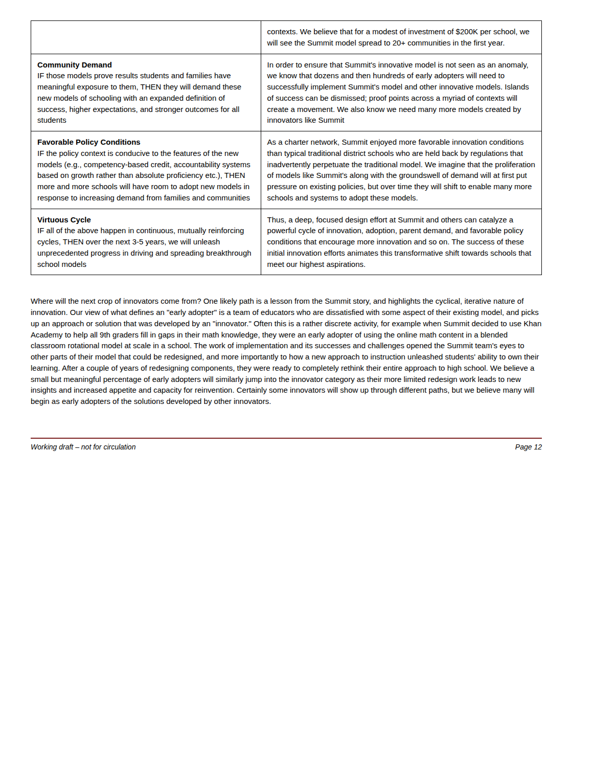| | contexts. We believe that for a modest of investment of $200K per school, we will see the Summit model spread to 20+ communities in the first year. |
| Community Demand IF those models prove results students and families have meaningful exposure to them, THEN they will demand these new models of schooling with an expanded definition of success, higher expectations, and stronger outcomes for all students | In order to ensure that Summit's innovative model is not seen as an anomaly, we know that dozens and then hundreds of early adopters will need to successfully implement Summit's model and other innovative models. Islands of success can be dismissed; proof points across a myriad of contexts will create a movement. We also know we need many more models created by innovators like Summit |
| Favorable Policy Conditions IF the policy context is conducive to the features of the new models (e.g., competency-based credit, accountability systems based on growth rather than absolute proficiency etc.), THEN more and more schools will have room to adopt new models in response to increasing demand from families and communities | As a charter network, Summit enjoyed more favorable innovation conditions than typical traditional district schools who are held back by regulations that inadvertently perpetuate the traditional model. We imagine that the proliferation of models like Summit's along with the groundswell of demand will at first put pressure on existing policies, but over time they will shift to enable many more schools and systems to adopt these models. |
| Virtuous Cycle IF all of the above happen in continuous, mutually reinforcing cycles, THEN over the next 3-5 years, we will unleash unprecedented progress in driving and spreading breakthrough school models | Thus, a deep, focused design effort at Summit and others can catalyze a powerful cycle of innovation, adoption, parent demand, and favorable policy conditions that encourage more innovation and so on. The success of these initial innovation efforts animates this transformative shift towards schools that meet our highest aspirations. |
Where will the next crop of innovators come from? One likely path is a lesson from the Summit story, and highlights the cyclical, iterative nature of innovation. Our view of what defines an "early adopter" is a team of educators who are dissatisfied with some aspect of their existing model, and picks up an approach or solution that was developed by an "innovator." Often this is a rather discrete activity, for example when Summit decided to use Khan Academy to help all 9th graders fill in gaps in their math knowledge, they were an early adopter of using the online math content in a blended classroom rotational model at scale in a school. The work of implementation and its successes and challenges opened the Summit team's eyes to other parts of their model that could be redesigned, and more importantly to how a new approach to instruction unleashed students' ability to own their learning. After a couple of years of redesigning components, they were ready to completely rethink their entire approach to high school. We believe a small but meaningful percentage of early adopters will similarly jump into the innovator category as their more limited redesign work leads to new insights and increased appetite and capacity for reinvention. Certainly some innovators will show up through different paths, but we believe many will begin as early adopters of the solutions developed by other innovators.
Working draft – not for circulation Page 12